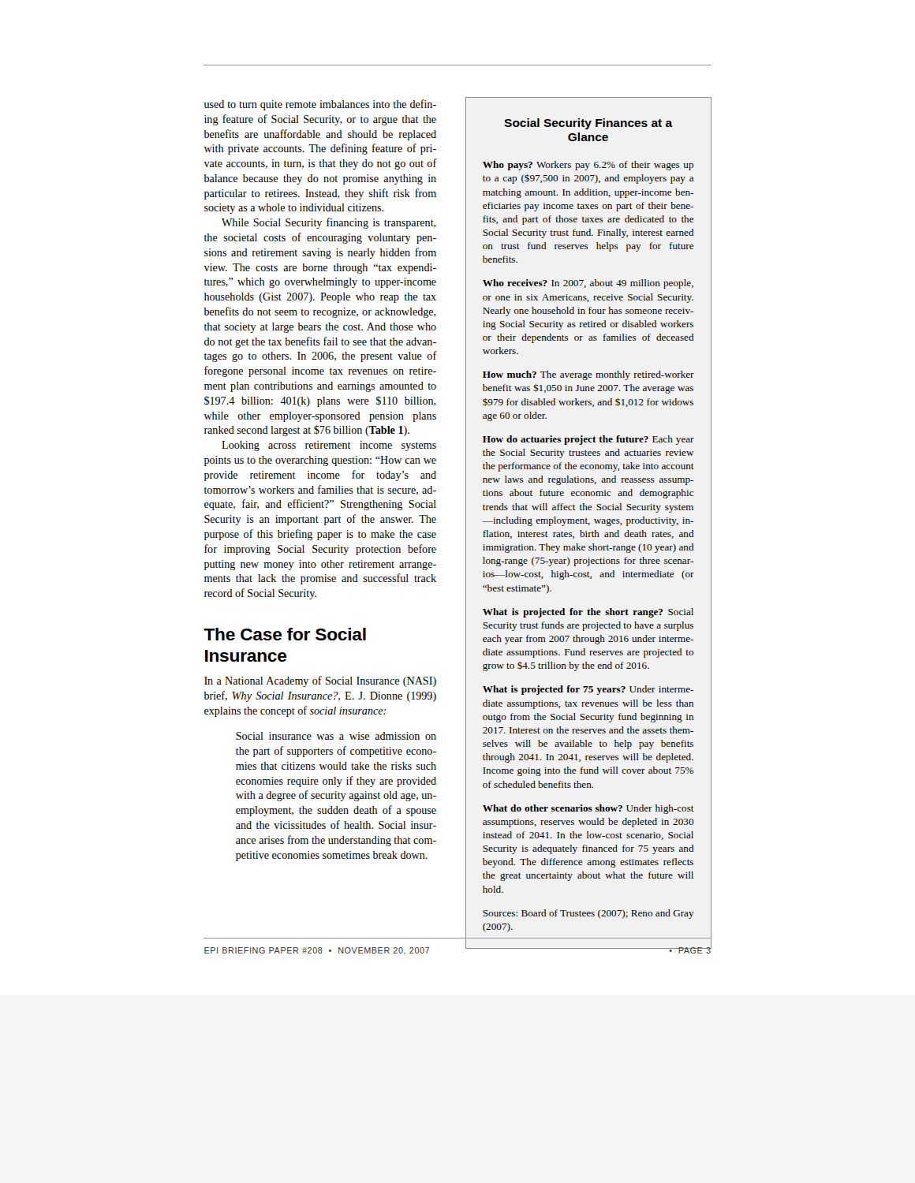used to turn quite remote imbalances into the defining feature of Social Security, or to argue that the benefits are unaffordable and should be replaced with private accounts. The defining feature of private accounts, in turn, is that they do not go out of balance because they do not promise anything in particular to retirees. Instead, they shift risk from society as a whole to individual citizens.
While Social Security financing is transparent, the societal costs of encouraging voluntary pensions and retirement saving is nearly hidden from view. The costs are borne through “tax expenditures,” which go overwhelmingly to upper-income households (Gist 2007). People who reap the tax benefits do not seem to recognize, or acknowledge, that society at large bears the cost. And those who do not get the tax benefits fail to see that the advantages go to others. In 2006, the present value of foregone personal income tax revenues on retirement plan contributions and earnings amounted to $197.4 billion: 401(k) plans were $110 billion, while other employer-sponsored pension plans ranked second largest at $76 billion (Table 1).
Looking across retirement income systems points us to the overarching question: “How can we provide retirement income for today’s and tomorrow’s workers and families that is secure, adequate, fair, and efficient?” Strengthening Social Security is an important part of the answer. The purpose of this briefing paper is to make the case for improving Social Security protection before putting new money into other retirement arrangements that lack the promise and successful track record of Social Security.
The Case for Social Insurance
In a National Academy of Social Insurance (NASI) brief, Why Social Insurance?, E. J. Dionne (1999) explains the concept of social insurance:
Social insurance was a wise admission on the part of supporters of competitive economies that citizens would take the risks such economies require only if they are provided with a degree of security against old age, unemployment, the sudden death of a spouse and the vicissitudes of health. Social insurance arises from the understanding that competitive economies sometimes break down.
Social Security Finances at a Glance
Who pays? Workers pay 6.2% of their wages up to a cap ($97,500 in 2007), and employers pay a matching amount. In addition, upper-income beneficiaries pay income taxes on part of their benefits, and part of those taxes are dedicated to the Social Security trust fund. Finally, interest earned on trust fund reserves helps pay for future benefits.
Who receives? In 2007, about 49 million people, or one in six Americans, receive Social Security. Nearly one household in four has someone receiving Social Security as retired or disabled workers or their dependents or as families of deceased workers.
How much? The average monthly retired-worker benefit was $1,050 in June 2007. The average was $979 for disabled workers, and $1,012 for widows age 60 or older.
How do actuaries project the future? Each year the Social Security trustees and actuaries review the performance of the economy, take into account new laws and regulations, and reassess assumptions about future economic and demographic trends that will affect the Social Security system—including employment, wages, productivity, inflation, interest rates, birth and death rates, and immigration. They make short-range (10 year) and long-range (75-year) projections for three scenarios—low-cost, high-cost, and intermediate (or “best estimate”).
What is projected for the short range? Social Security trust funds are projected to have a surplus each year from 2007 through 2016 under intermediate assumptions. Fund reserves are projected to grow to $4.5 trillion by the end of 2016.
What is projected for 75 years? Under intermediate assumptions, tax revenues will be less than outgo from the Social Security fund beginning in 2017. Interest on the reserves and the assets themselves will be available to help pay benefits through 2041. In 2041, reserves will be depleted. Income going into the fund will cover about 75% of scheduled benefits then.
What do other scenarios show? Under high-cost assumptions, reserves would be depleted in 2030 instead of 2041. In the low-cost scenario, Social Security is adequately financed for 75 years and beyond. The difference among estimates reflects the great uncertainty about what the future will hold.
Sources: Board of Trustees (2007); Reno and Gray (2007).
EPI Briefing Paper #208 • November 20, 2007
• Page 3